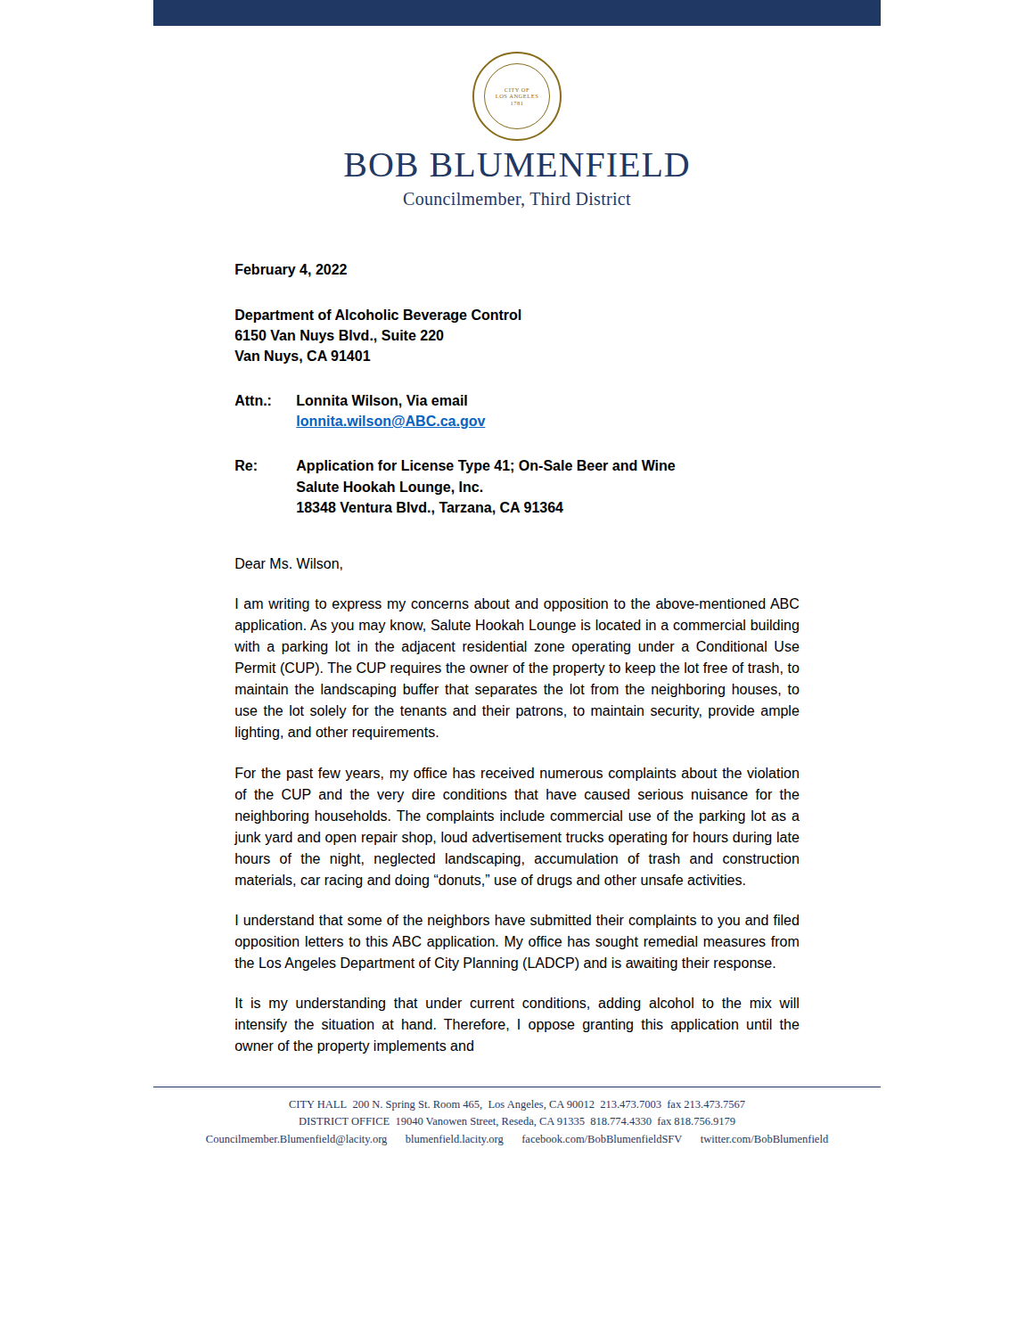City of
Los Angeles
1781
BOB BLUMENFIELD
Councilmember, Third District
February 4, 2022
Department of Alcoholic Beverage Control
6150 Van Nuys Blvd., Suite 220
Van Nuys, CA 91401
| Attn.: | Lonnita Wilson, Via email lonnita.wilson@ABC.ca.gov |
| Re: | Application for License Type 41; On-Sale Beer and Wine Salute Hookah Lounge, Inc. 18348 Ventura Blvd., Tarzana, CA 91364 |
Dear Ms. Wilson,
I am writing to express my concerns about and opposition to the above-mentioned ABC application. As you may know, Salute Hookah Lounge is located in a commercial building with a parking lot in the adjacent residential zone operating under a Conditional Use Permit (CUP). The CUP requires the owner of the property to keep the lot free of trash, to maintain the landscaping buffer that separates the lot from the neighboring houses, to use the lot solely for the tenants and their patrons, to maintain security, provide ample lighting, and other requirements.
For the past few years, my office has received numerous complaints about the violation of the CUP and the very dire conditions that have caused serious nuisance for the neighboring households. The complaints include commercial use of the parking lot as a junk yard and open repair shop, loud advertisement trucks operating for hours during late hours of the night, neglected landscaping, accumulation of trash and construction materials, car racing and doing “donuts,” use of drugs and other unsafe activities.
I understand that some of the neighbors have submitted their complaints to you and filed opposition letters to this ABC application. My office has sought remedial measures from the Los Angeles Department of City Planning (LADCP) and is awaiting their response.
It is my understanding that under current conditions, adding alcohol to the mix will intensify the situation at hand. Therefore, I oppose granting this application until the owner of the property implements and
CITY HALL 200 N. Spring St. Room 465, Los Angeles, CA 90012 213.473.7003 fax 213.473.7567
DISTRICT OFFICE 19040 Vanowen Street, Reseda, CA 91335 818.774.4330 fax 818.756.9179
Councilmember.Blumenfield@lacity.org blumenfield.lacity.org facebook.com/BobBlumenfieldSFV twitter.com/BobBlumenfield